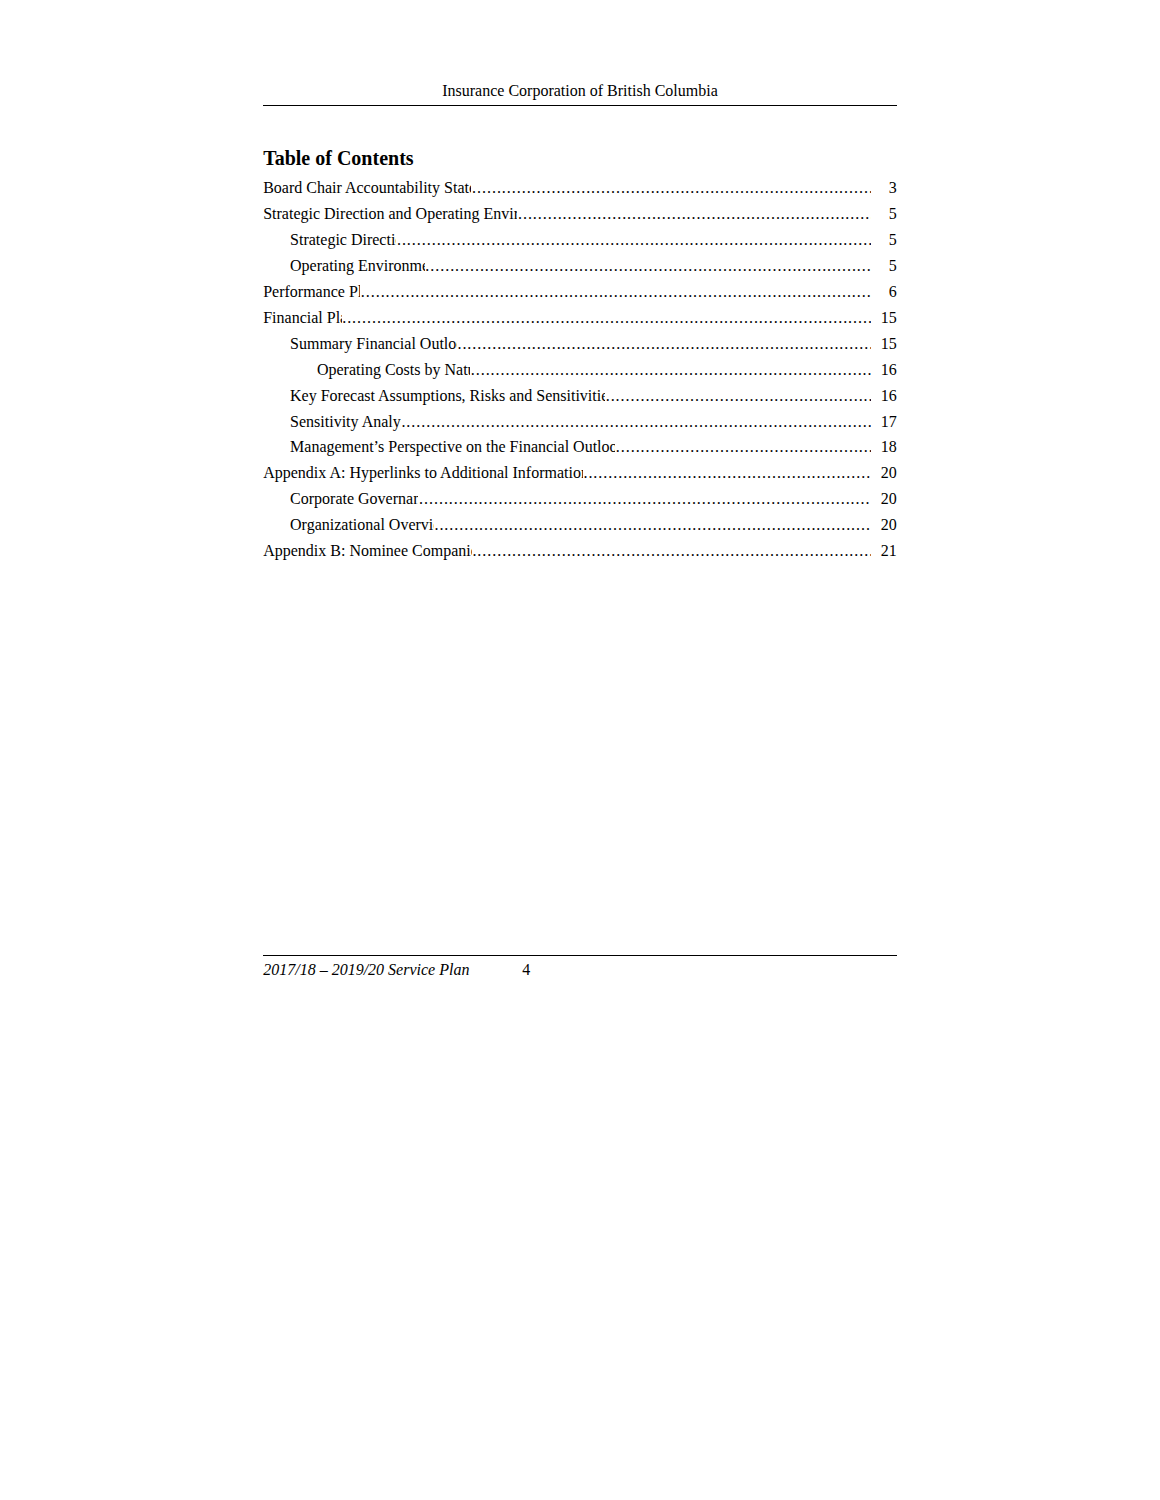Insurance Corporation of British Columbia
Table of Contents
Board Chair Accountability Statement ................................................................................................ 3
Strategic Direction and Operating Environment ..................................................................................... 5
Strategic Direction ............................................................................................................. 5
Operating Environment ..................................................................................................... 5
Performance Plan ......................................................................................................................... 6
Financial Plan ............................................................................................................................. 15
Summary Financial Outlook ........................................................................................... 15
Operating Costs by Nature .......................................................................................... 16
Key Forecast Assumptions, Risks and Sensitivities ....................................................... 16
Sensitivity Analysis ............................................................................................................. 17
Management’s Perspective on the Financial Outlook ..................................................... 18
Appendix A: Hyperlinks to Additional Information ........................................................... 20
Corporate Governance ....................................................................................................... 20
Organizational Overview ................................................................................................... 20
Appendix B: Nominee Companies ..................................................................................... 21
2017/18 – 2019/20 Service Plan 4